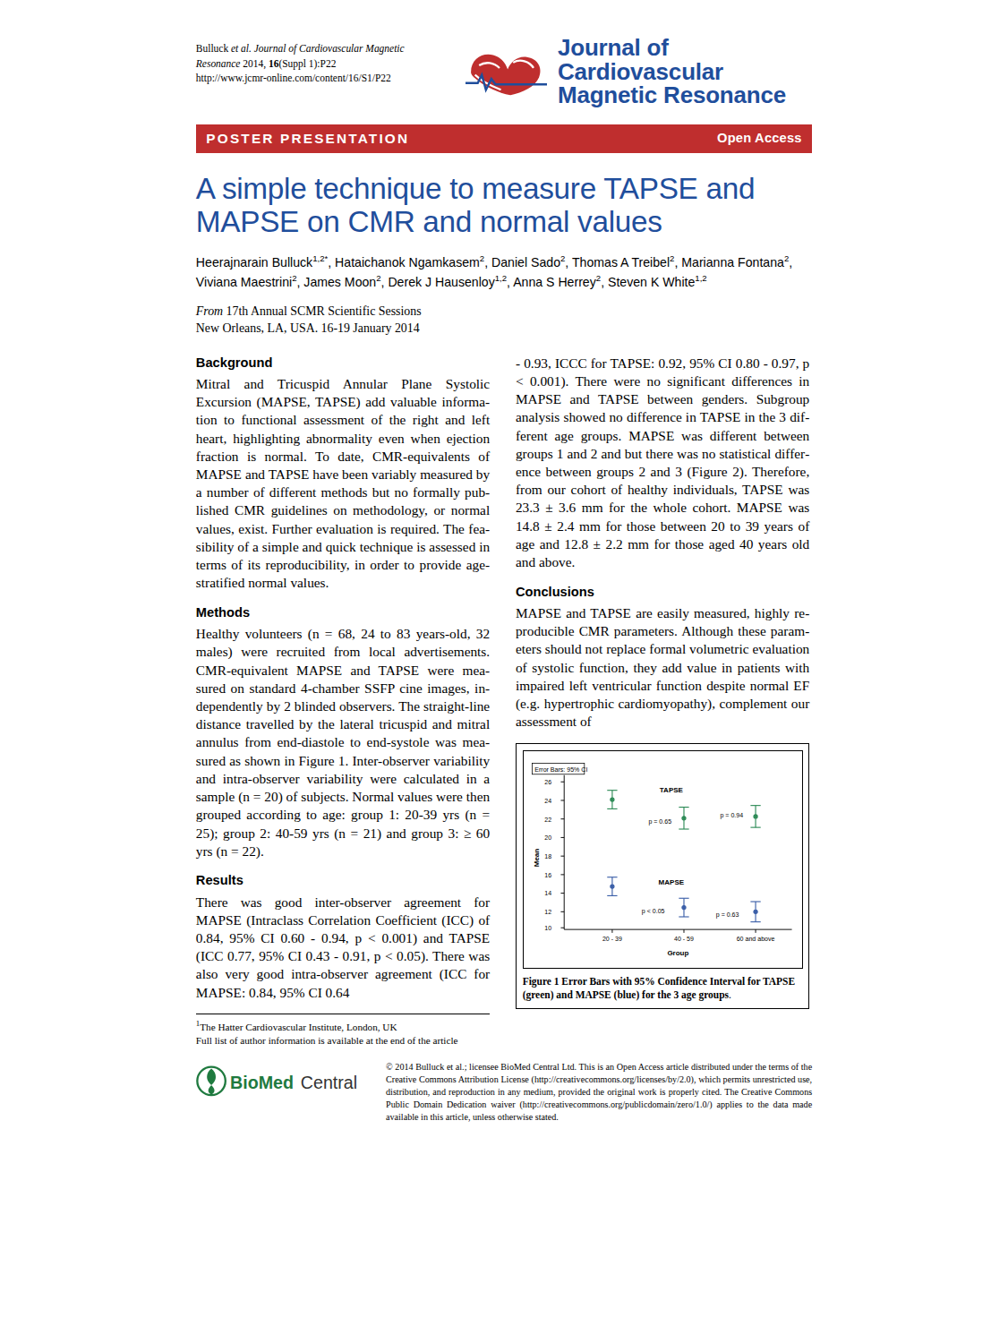Bulluck et al. Journal of Cardiovascular Magnetic
Resonance 2014, 16(Suppl 1):P22
http://www.jcmr-online.com/content/16/S1/P22
Journal of Cardiovascular Magnetic Resonance
POSTER PRESENTATION
Open Access
A simple technique to measure TAPSE and
MAPSE on CMR and normal values
Heerajnarain Bulluck1,2*, Hataichanok Ngamkasem2, Daniel Sado2, Thomas A Treibel2, Marianna Fontana2,
Viviana Maestrini2, James Moon2, Derek J Hausenloy1,2, Anna S Herrey2, Steven K White1,2
From 17th Annual SCMR Scientific Sessions
New Orleans, LA, USA. 16-19 January 2014
Background
Mitral and Tricuspid Annular Plane Systolic Excursion (MAPSE, TAPSE) add valuable information to functional assessment of the right and left heart, highlighting abnormality even when ejection fraction is normal. To date, CMR-equivalents of MAPSE and TAPSE have been variably measured by a number of different methods but no formally published CMR guidelines on methodology, or normal values, exist. Further evaluation is required. The feasibility of a simple and quick technique is assessed in terms of its reproducibility, in order to provide age-stratified normal values.
Methods
Healthy volunteers (n = 68, 24 to 83 years-old, 32 males) were recruited from local advertisements. CMR-equivalent MAPSE and TAPSE were measured on standard 4-chamber SSFP cine images, independently by 2 blinded observers. The straight-line distance travelled by the lateral tricuspid and mitral annulus from end-diastole to end-systole was measured as shown in Figure 1. Inter-observer variability and intra-observer variability were calculated in a sample (n = 20) of subjects. Normal values were then grouped according to age: group 1: 20-39 yrs (n = 25); group 2: 40-59 yrs (n = 21) and group 3: ≥ 60 yrs (n = 22).
Results
There was good inter-observer agreement for MAPSE (Intraclass Correlation Coefficient (ICC) of 0.84, 95% CI 0.60 - 0.94, p < 0.001) and TAPSE (ICC 0.77, 95% CI 0.43 - 0.91, p < 0.05). There was also very good intra-observer agreement (ICC for MAPSE: 0.84, 95% CI 0.64
1The Hatter Cardiovascular Institute, London, UK
Full list of author information is available at the end of the article
- 0.93, ICCC for TAPSE: 0.92, 95% CI 0.80 - 0.97, p < 0.001). There were no significant differences in MAPSE and TAPSE between genders. Subgroup analysis showed no difference in TAPSE in the 3 different age groups. MAPSE was different between groups 1 and 2 and but there was no statistical difference between groups 2 and 3 (Figure 2). Therefore, from our cohort of healthy individuals, TAPSE was 23.3 ± 3.6 mm for the whole cohort. MAPSE was 14.8 ± 2.4 mm for those between 20 to 39 years of age and 12.8 ± 2.2 mm for those aged 40 years old and above.
Conclusions
MAPSE and TAPSE are easily measured, highly reproducible CMR parameters. Although these parameters should not replace formal volumetric evaluation of systolic function, they add value in patients with impaired left ventricular function despite normal EF (e.g. hypertrophic cardiomyopathy), complement our assessment of
Error Bars: 95% CI 26 24 22 20 18 16 14 12 10 Mean 20 - 39 40 - 59 60 and above Group TAPSE MAPSE p = 0.65 p = 0.94 p < 0.05 p = 0.63
Figure 1 Error Bars with 95% Confidence Interval for TAPSE (green) and MAPSE (blue) for the 3 age groups.
BioMed Central
© 2014 Bulluck et al.; licensee BioMed Central Ltd. This is an Open Access article distributed under the terms of the Creative Commons Attribution License (http://creativecommons.org/licenses/by/2.0), which permits unrestricted use, distribution, and reproduction in any medium, provided the original work is properly cited. The Creative Commons Public Domain Dedication waiver (http://creativecommons.org/publicdomain/zero/1.0/) applies to the data made available in this article, unless otherwise stated.